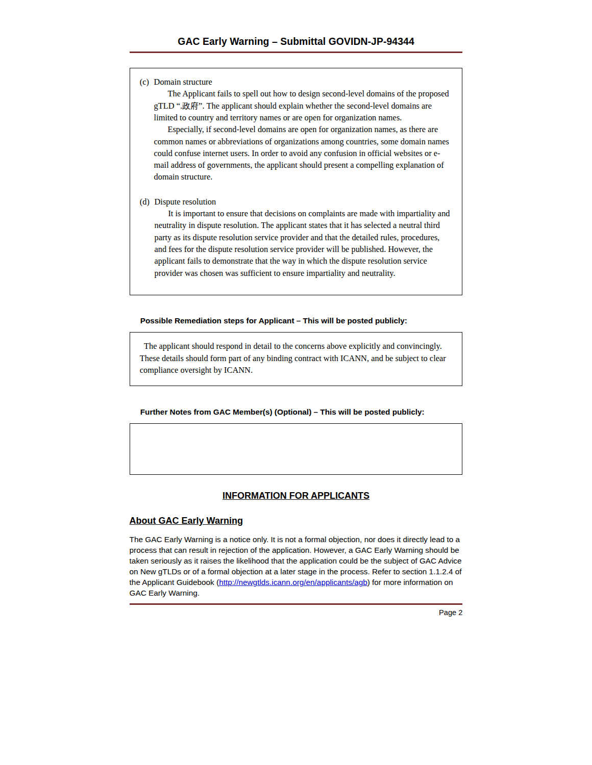GAC Early Warning – Submittal GOVIDN-JP-94344
(c)
Domain structure
The Applicant fails to spell out how to design second-level domains of the proposed gTLD “.政府”. The applicant should explain whether the second-level domains are limited to country and territory names or are open for organization names.
Especially, if second-level domains are open for organization names, as there are common names or abbreviations of organizations among countries, some domain names could confuse internet users. In order to avoid any confusion in official websites or e-mail address of governments, the applicant should present a compelling explanation of domain structure.
(d)
Dispute resolution
It is important to ensure that decisions on complaints are made with impartiality and neutrality in dispute resolution. The applicant states that it has selected a neutral third party as its dispute resolution service provider and that the detailed rules, procedures, and fees for the dispute resolution service provider will be published. However, the applicant fails to demonstrate that the way in which the dispute resolution service provider was chosen was sufficient to ensure impartiality and neutrality.
Possible Remediation steps for Applicant – This will be posted publicly:
The applicant should respond in detail to the concerns above explicitly and convincingly. These details should form part of any binding contract with ICANN, and be subject to clear compliance oversight by ICANN.
Further Notes from GAC Member(s) (Optional) – This will be posted publicly:
INFORMATION FOR APPLICANTS
About GAC Early Warning
The GAC Early Warning is a notice only. It is not a formal objection, nor does it directly lead to a process that can result in rejection of the application. However, a GAC Early Warning should be taken seriously as it raises the likelihood that the application could be the subject of GAC Advice on New gTLDs or of a formal objection at a later stage in the process. Refer to section 1.1.2.4 of the Applicant Guidebook (http://newgtlds.icann.org/en/applicants/agb) for more information on GAC Early Warning.
Page 2